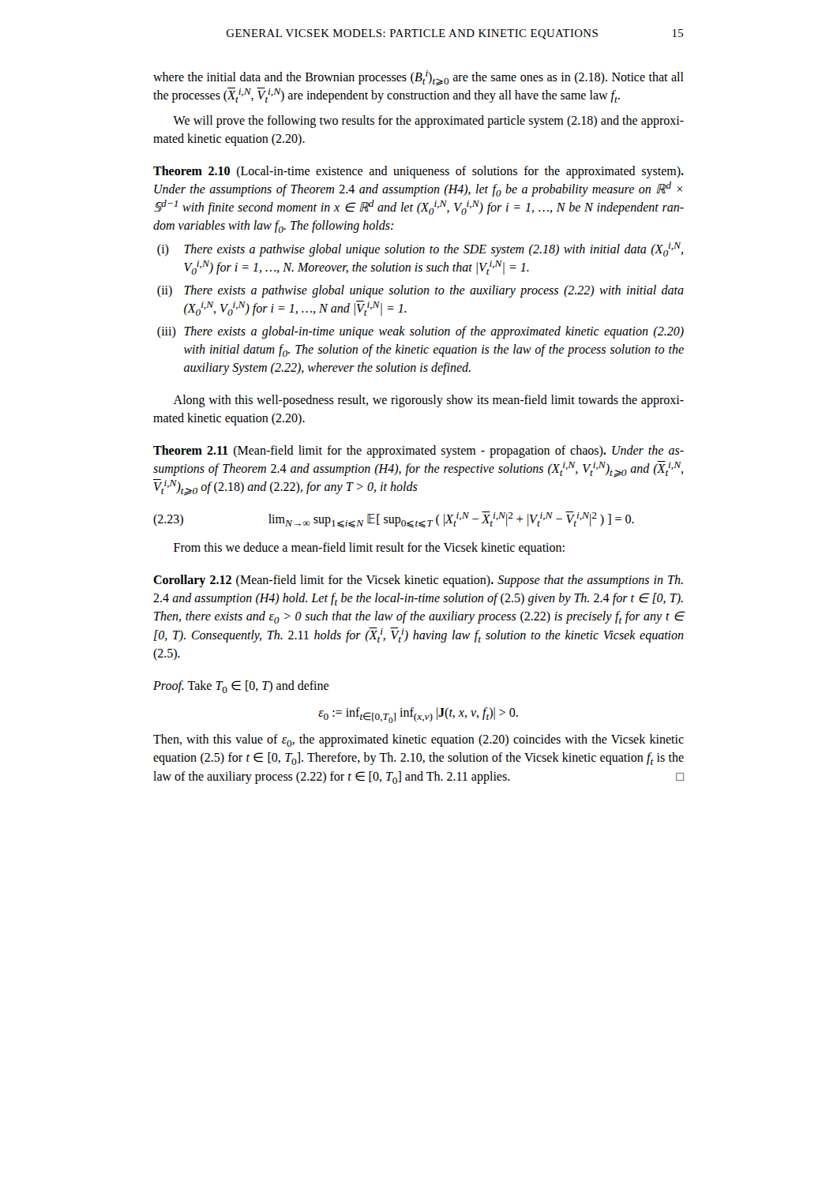GENERAL VICSEK MODELS: PARTICLE AND KINETIC EQUATIONS 15
where the initial data and the Brownian processes (Bti)t⩾0 are the same ones as in (2.18). Notice that all the processes (Xti,N, Vti,N) are independent by construction and they all have the same law ft.
We will prove the following two results for the approximated particle system (2.18) and the approximated kinetic equation (2.20).
Theorem 2.10 (Local-in-time existence and uniqueness of solutions for the approximated system). Under the assumptions of Theorem 2.4 and assumption (H4), let f0 be a probability measure on ℝd × 𝕊d−1 with finite second moment in x ∈ ℝd and let (X0i,N, V0i,N) for i = 1, …, N be N independent random variables with law f0. The following holds:
There exists a pathwise global unique solution to the SDE system (2.18) with initial data (X0i,N, V0i,N) for i = 1, …, N. Moreover, the solution is such that |Vti,N| = 1.
There exists a pathwise global unique solution to the auxiliary process (2.22) with initial data (X0i,N, V0i,N) for i = 1, …, N and |Vti,N| = 1.
There exists a global-in-time unique weak solution of the approximated kinetic equation (2.20) with initial datum f0. The solution of the kinetic equation is the law of the process solution to the auxiliary System (2.22), wherever the solution is defined.
Along with this well-posedness result, we rigorously show its mean-field limit towards the approximated kinetic equation (2.20).
Theorem 2.11 (Mean-field limit for the approximated system - propagation of chaos). Under the assumptions of Theorem 2.4 and assumption (H4), for the respective solutions (Xti,N, Vti,N)t⩾0 and (Xti,N, Vti,N)t⩾0 of (2.18) and (2.22), for any T > 0, it holds
(2.23) limN→∞ sup1⩽i⩽N 𝔼[ sup0⩽t⩽T ( |Xti,N − Xti,N|2 + |Vti,N − Vti,N|2 ) ] = 0.
From this we deduce a mean-field limit result for the Vicsek kinetic equation:
Corollary 2.12 (Mean-field limit for the Vicsek kinetic equation). Suppose that the assumptions in Th. 2.4 and assumption (H4) hold. Let ft be the local-in-time solution of (2.5) given by Th. 2.4 for t ∈ [0, T). Then, there exists and ε0 > 0 such that the law of the auxiliary process (2.22) is precisely ft for any t ∈ [0, T). Consequently, Th. 2.11 holds for (Xti, Vti) having law ft solution to the kinetic Vicsek equation (2.5).
Proof. Take T0 ∈ [0, T) and define
ε0 := inft∈[0,T0] inf(x,v) |J(t, x, v, ft)| > 0.
Then, with this value of ε0, the approximated kinetic equation (2.20) coincides with the Vicsek kinetic equation (2.5) for t ∈ [0, T0]. Therefore, by Th. 2.10, the solution of the Vicsek kinetic equation ft is the law of the auxiliary process (2.22) for t ∈ [0, T0] and Th. 2.11 applies. □